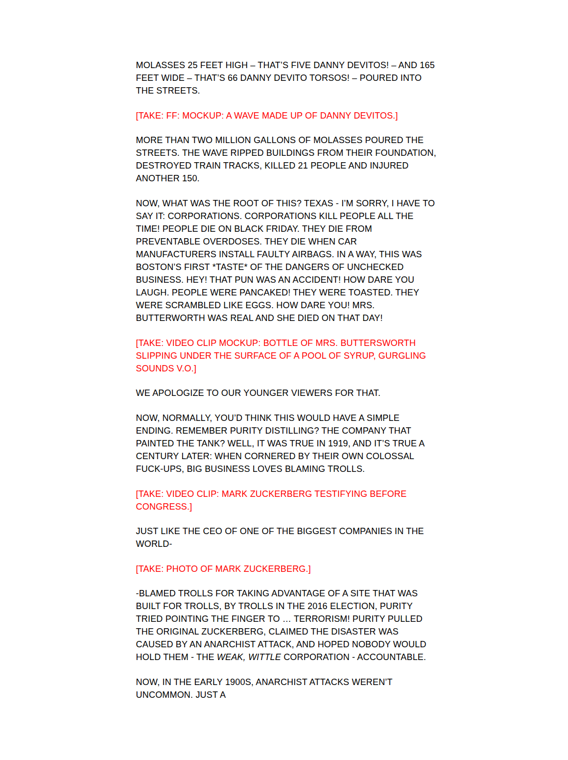MOLASSES 25 FEET HIGH – THAT’S FIVE DANNY DEVITOS! – AND 165 FEET WIDE – THAT’S 66 DANNY DEVITO TORSOS! – POURED INTO THE STREETS.
[TAKE: FF: MOCKUP: A WAVE MADE UP OF DANNY DEVITOS.]
MORE THAN TWO MILLION GALLONS OF MOLASSES POURED THE STREETS. THE WAVE RIPPED BUILDINGS FROM THEIR FOUNDATION, DESTROYED TRAIN TRACKS, KILLED 21 PEOPLE AND INJURED ANOTHER 150.
NOW, WHAT WAS THE ROOT OF THIS? TEXAS - I’M SORRY, I HAVE TO SAY IT: CORPORATIONS. CORPORATIONS KILL PEOPLE ALL THE TIME! PEOPLE DIE ON BLACK FRIDAY. THEY DIE FROM PREVENTABLE OVERDOSES. THEY DIE WHEN CAR MANUFACTURERS INSTALL FAULTY AIRBAGS. IN A WAY, THIS WAS BOSTON’S FIRST *TASTE* OF THE DANGERS OF UNCHECKED BUSINESS. HEY! THAT PUN WAS AN ACCIDENT! HOW DARE YOU LAUGH. PEOPLE WERE PANCAKED! THEY WERE TOASTED. THEY WERE SCRAMBLED LIKE EGGS. HOW DARE YOU! MRS. BUTTERWORTH WAS REAL AND SHE DIED ON THAT DAY!
[TAKE: VIDEO CLIP MOCKUP: BOTTLE OF MRS. BUTTERSWORTH SLIPPING UNDER THE SURFACE OF A POOL OF SYRUP, GURGLING SOUNDS V.O.]
WE APOLOGIZE TO OUR YOUNGER VIEWERS FOR THAT.
NOW, NORMALLY, YOU’D THINK THIS WOULD HAVE A SIMPLE ENDING. REMEMBER PURITY DISTILLING? THE COMPANY THAT PAINTED THE TANK? WELL, IT WAS TRUE IN 1919, AND IT’S TRUE A CENTURY LATER: WHEN CORNERED BY THEIR OWN COLOSSAL FUCK-UPS, BIG BUSINESS LOVES BLAMING TROLLS.
[TAKE: VIDEO CLIP: MARK ZUCKERBERG TESTIFYING BEFORE CONGRESS.]
JUST LIKE THE CEO OF ONE OF THE BIGGEST COMPANIES IN THE WORLD-
[TAKE: PHOTO OF MARK ZUCKERBERG.]
-BLAMED TROLLS FOR TAKING ADVANTAGE OF A SITE THAT WAS BUILT FOR TROLLS, BY TROLLS IN THE 2016 ELECTION, PURITY TRIED POINTING THE FINGER TO … TERRORISM! PURITY PULLED THE ORIGINAL ZUCKERBERG, CLAIMED THE DISASTER WAS CAUSED BY AN ANARCHIST ATTACK, AND HOPED NOBODY WOULD HOLD THEM - THE WEAK, WITTLE CORPORATION - ACCOUNTABLE.
NOW, IN THE EARLY 1900S, ANARCHIST ATTACKS WEREN’T UNCOMMON. JUST A